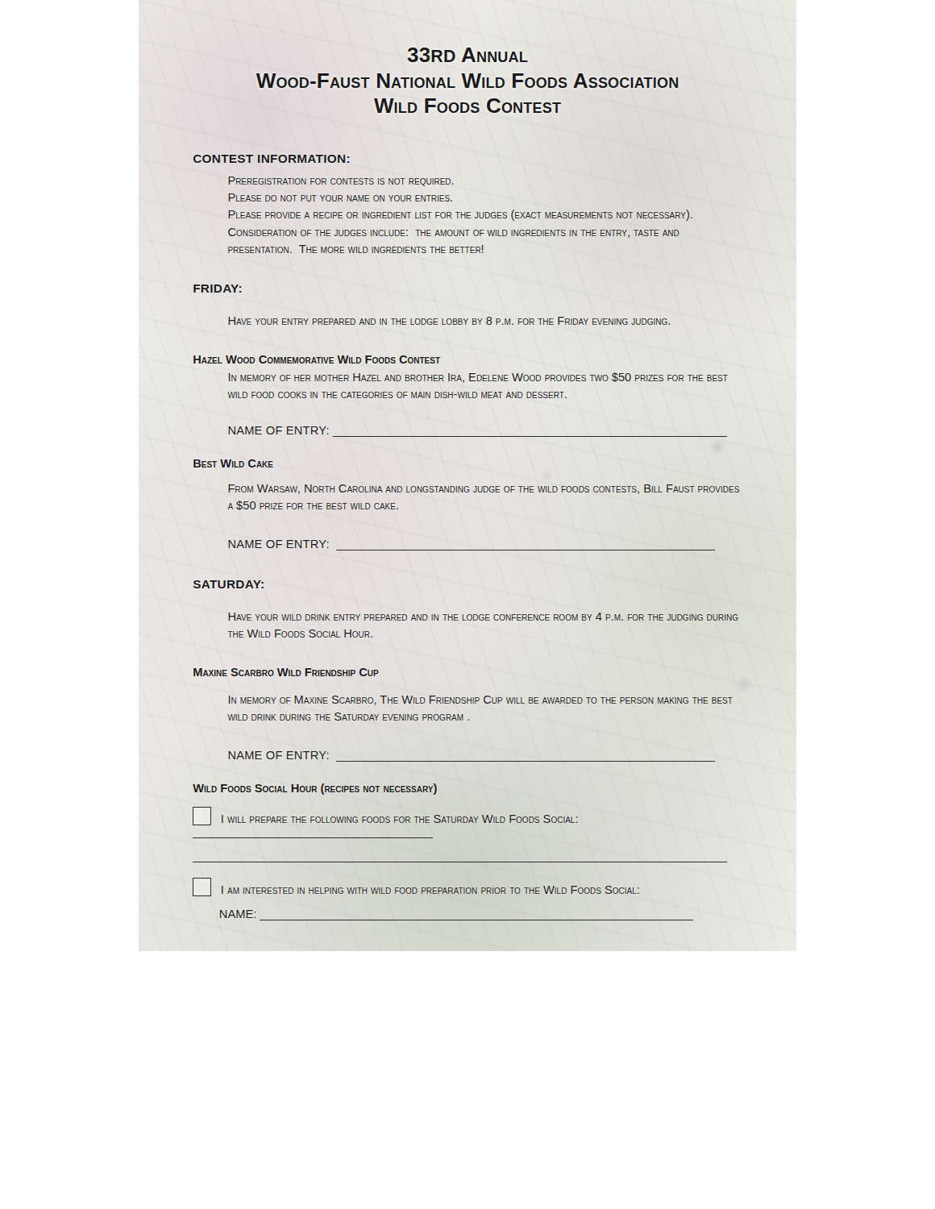33RD Annual Wood-Faust National Wild Foods Association Wild Foods Contest
CONTEST INFORMATION:
Preregistration for contests is not required.
Please do not put your name on your entries.
Please provide a recipe or ingredient list for the judges (exact measurements not necessary).
Consideration of the judges include: the amount of wild ingredients in the entry, taste and presentation. The more wild ingredients the better!
FRIDAY:
Have your entry prepared and in the lodge lobby by 8 p.m. for the Friday evening judging.
Hazel Wood Commemorative Wild Foods Contest
In memory of her mother Hazel and brother Ira, Edelene Wood provides two $50 prizes for the best wild food cooks in the categories of main dish-wild meat and dessert.
NAME OF ENTRY:
Best Wild Cake
From Warsaw, North Carolina and longstanding judge of the wild foods contests, Bill Faust provides a $50 prize for the best wild cake.
NAME OF ENTRY:
SATURDAY:
Have your wild drink entry prepared and in the lodge conference room by 4 p.m. for the judging during the Wild Foods Social Hour.
Maxine Scarbro Wild Friendship Cup
In memory of Maxine Scarbro, The Wild Friendship Cup will be awarded to the person making the best wild drink during the Saturday evening program .
NAME OF ENTRY:
Wild Foods Social Hour (recipes not necessary)
I will prepare the following foods for the Saturday Wild Foods Social:
I am interested in helping with wild food preparation prior to the Wild Foods Social:
NAME: